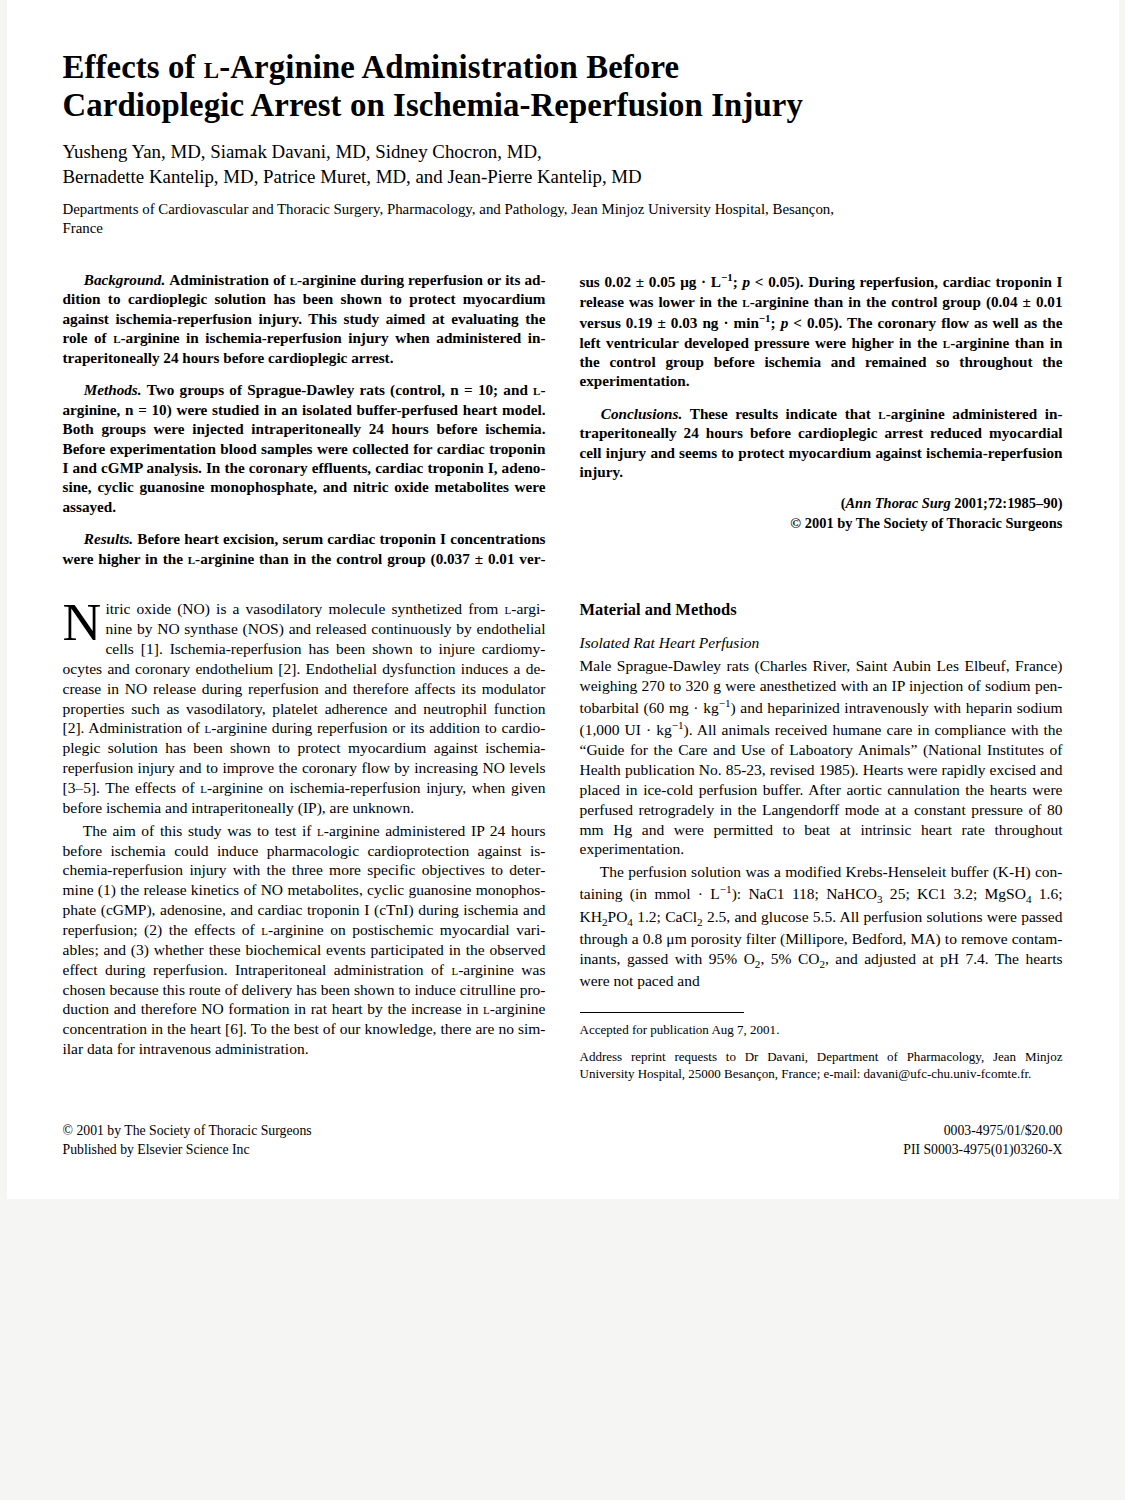Effects of l-Arginine Administration Before
Cardioplegic Arrest on Ischemia-Reperfusion Injury
Yusheng Yan, MD, Siamak Davani, MD, Sidney Chocron, MD,
Bernadette Kantelip, MD, Patrice Muret, MD, and Jean-Pierre Kantelip, MD
Departments of Cardiovascular and Thoracic Surgery, Pharmacology, and Pathology, Jean Minjoz University Hospital, Besançon,
France
Background. Administration of l-arginine during reperfusion or its addition to cardioplegic solution has been shown to protect myocardium against ischemia-reperfusion injury. This study aimed at evaluating the role of l-arginine in ischemia-reperfusion injury when administered intraperitoneally 24 hours before cardioplegic arrest.
Methods. Two groups of Sprague-Dawley rats (control, n = 10; and l-arginine, n = 10) were studied in an isolated buffer-perfused heart model. Both groups were injected intraperitoneally 24 hours before ischemia. Before experimentation blood samples were collected for cardiac troponin I and cGMP analysis. In the coronary effluents, cardiac troponin I, adenosine, cyclic guanosine monophosphate, and nitric oxide metabolites were assayed.
Results. Before heart excision, serum cardiac troponin I concentrations were higher in the l-arginine than in the control group (0.037 ± 0.01 versus 0.02 ± 0.05 μg · L−1; p < 0.05). During reperfusion, cardiac troponin I release was lower in the l-arginine than in the control group (0.04 ± 0.01 versus 0.19 ± 0.03 ng · min−1; p < 0.05). The coronary flow as well as the left ventricular developed pressure were higher in the l-arginine than in the control group before ischemia and remained so throughout the experimentation.
Conclusions. These results indicate that l-arginine administered intraperitoneally 24 hours before cardioplegic arrest reduced myocardial cell injury and seems to protect myocardium against ischemia-reperfusion injury.
(Ann Thorac Surg 2001;72:1985–90)
© 2001 by The Society of Thoracic Surgeons
Nitric oxide (NO) is a vasodilatory molecule synthetized from l-arginine by NO synthase (NOS) and released continuously by endothelial cells [1]. Ischemia-reperfusion has been shown to injure cardiomyocytes and coronary endothelium [2]. Endothelial dysfunction induces a decrease in NO release during reperfusion and therefore affects its modulator properties such as vasodilatory, platelet adherence and neutrophil function [2]. Administration of l-arginine during reperfusion or its addition to cardioplegic solution has been shown to protect myocardium against ischemia-reperfusion injury and to improve the coronary flow by increasing NO levels [3–5]. The effects of l-arginine on ischemia-reperfusion injury, when given before ischemia and intraperitoneally (IP), are unknown.
The aim of this study was to test if l-arginine administered IP 24 hours before ischemia could induce pharmacologic cardioprotection against ischemia-reperfusion injury with the three more specific objectives to determine (1) the release kinetics of NO metabolites, cyclic guanosine monophosphate (cGMP), adenosine, and cardiac troponin I (cTnI) during ischemia and reperfusion; (2) the effects of l-arginine on postischemic myocardial variables; and (3) whether these biochemical events participated in the observed effect during reperfusion. Intraperitoneal administration of l-arginine was chosen because this route of delivery has been shown to induce citrulline production and therefore NO formation in rat heart by the increase in l-arginine concentration in the heart [6]. To the best of our knowledge, there are no similar data for intravenous administration.
Material and Methods
Isolated Rat Heart Perfusion
Male Sprague-Dawley rats (Charles River, Saint Aubin Les Elbeuf, France) weighing 270 to 320 g were anesthetized with an IP injection of sodium pentobarbital (60 mg · kg−1) and heparinized intravenously with heparin sodium (1,000 UI · kg−1). All animals received humane care in compliance with the “Guide for the Care and Use of Laboatory Animals” (National Institutes of Health publication No. 85-23, revised 1985). Hearts were rapidly excised and placed in ice-cold perfusion buffer. After aortic cannulation the hearts were perfused retrogradely in the Langendorff mode at a constant pressure of 80 mm Hg and were permitted to beat at intrinsic heart rate throughout experimentation.
The perfusion solution was a modified Krebs-Henseleit buffer (K-H) containing (in mmol · L−1): NaC1 118; NaHCO3 25; KC1 3.2; MgSO4 1.6; KH2PO4 1.2; CaCl2 2.5, and glucose 5.5. All perfusion solutions were passed through a 0.8 μm porosity filter (Millipore, Bedford, MA) to remove contaminants, gassed with 95% O2, 5% CO2, and adjusted at pH 7.4. The hearts were not paced and
Accepted for publication Aug 7, 2001.
Address reprint requests to Dr Davani, Department of Pharmacology, Jean Minjoz University Hospital, 25000 Besançon, France; e-mail: davani@ufc-chu.univ-fcomte.fr.
© 2001 by The Society of Thoracic Surgeons
Published by Elsevier Science Inc
0003-4975/01/$20.00
PII S0003-4975(01)03260-X